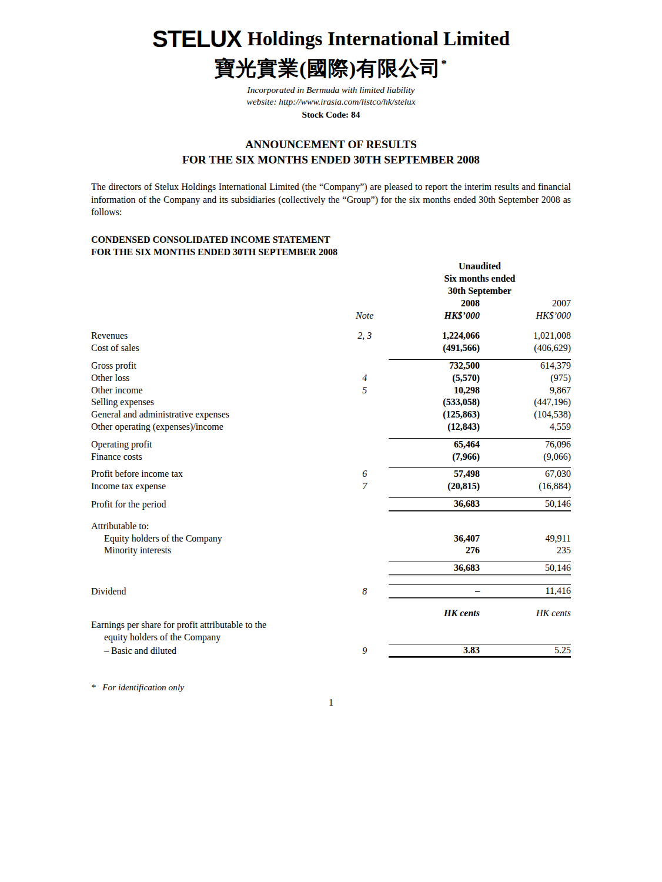STELUX Holdings International Limited
寶光實業(國際)有限公司*
Incorporated in Bermuda with limited liability
website: http://www.irasia.com/listco/hk/stelux
Stock Code: 84
ANNOUNCEMENT OF RESULTS
FOR THE SIX MONTHS ENDED 30TH SEPTEMBER 2008
The directors of Stelux Holdings International Limited (the “Company”) are pleased to report the interim results and financial information of the Company and its subsidiaries (collectively the “Group”) for the six months ended 30th September 2008 as follows:
CONDENSED CONSOLIDATED INCOME STATEMENT
FOR THE SIX MONTHS ENDED 30TH SEPTEMBER 2008
| | | Unaudited |
| | | Six months ended |
| | | 30th September |
| | | 2008 | 2007 |
| | Note | HK$’000 | HK$’000 |
| Revenues | 2, 3 | 1,224,066 | 1,021,008 |
| Cost of sales | | (491,566) | (406,629) |
| Gross profit | | 732,500 | 614,379 |
| Other loss | 4 | (5,570) | (975) |
| Other income | 5 | 10,298 | 9,867 |
| Selling expenses | | (533,058) | (447,196) |
| General and administrative expenses | | (125,863) | (104,538) |
| Other operating (expenses)/income | | (12,843) | 4,559 |
| Operating profit | | 65,464 | 76,096 |
| Finance costs | | (7,966) | (9,066) |
| Profit before income tax | 6 | 57,498 | 67,030 |
| Income tax expense | 7 | (20,815) | (16,884) |
| Profit for the period | | 36,683 | 50,146 |
| Attributable to: | | | |
| Equity holders of the Company | | 36,407 | 49,911 |
| Minority interests | | 276 | 235 |
| | | 36,683 | 50,146 |
| Dividend | 8 | – | 11,416 |
| | | HK cents | HK cents |
| Earnings per share for profit attributable to the | | | |
| equity holders of the Company | | | |
| – Basic and diluted | 9 | 3.83 | 5.25 |
* For identification only
1